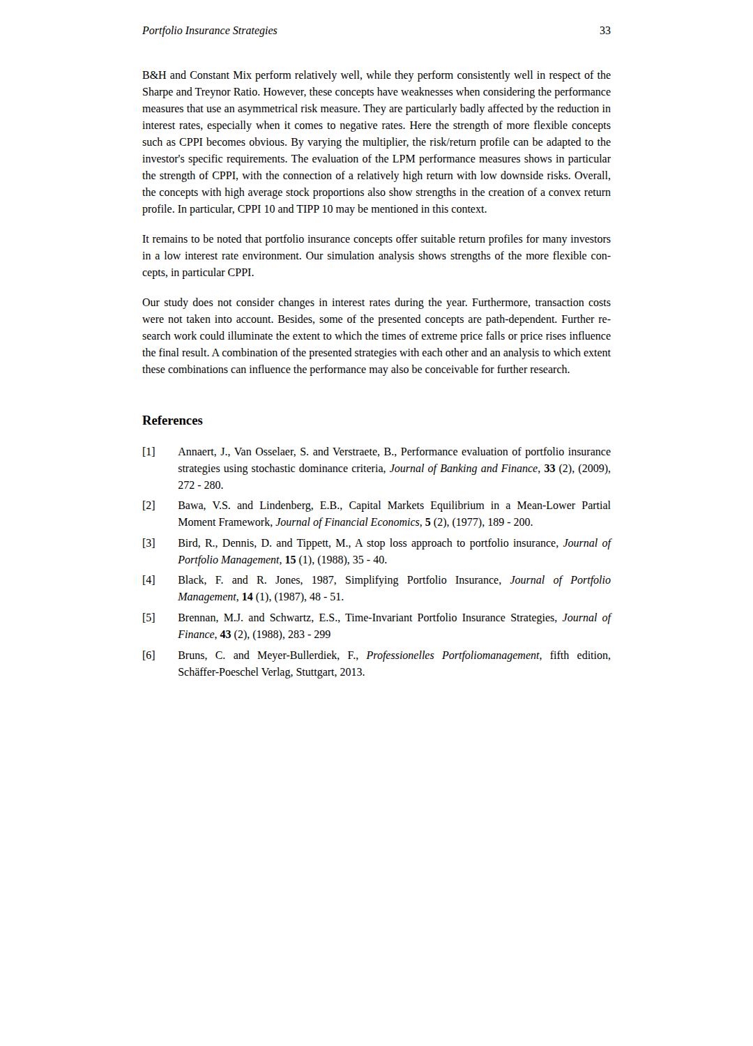Portfolio Insurance Strategies 33
B&H and Constant Mix perform relatively well, while they perform consistently well in respect of the Sharpe and Treynor Ratio. However, these concepts have weaknesses when considering the performance measures that use an asymmetrical risk measure. They are particularly badly affected by the reduction in interest rates, especially when it comes to negative rates. Here the strength of more flexible concepts such as CPPI becomes obvious. By varying the multiplier, the risk/return profile can be adapted to the investor's specific requirements. The evaluation of the LPM performance measures shows in particular the strength of CPPI, with the connection of a relatively high return with low downside risks. Overall, the concepts with high average stock proportions also show strengths in the creation of a convex return profile. In particular, CPPI 10 and TIPP 10 may be mentioned in this context.
It remains to be noted that portfolio insurance concepts offer suitable return profiles for many investors in a low interest rate environment. Our simulation analysis shows strengths of the more flexible concepts, in particular CPPI.
Our study does not consider changes in interest rates during the year. Furthermore, transaction costs were not taken into account. Besides, some of the presented concepts are path-dependent. Further research work could illuminate the extent to which the times of extreme price falls or price rises influence the final result. A combination of the presented strategies with each other and an analysis to which extent these combinations can influence the performance may also be conceivable for further research.
References
[1] Annaert, J., Van Osselaer, S. and Verstraete, B., Performance evaluation of portfolio insurance strategies using stochastic dominance criteria, Journal of Banking and Finance, 33 (2), (2009), 272 - 280.
[2] Bawa, V.S. and Lindenberg, E.B., Capital Markets Equilibrium in a Mean-Lower Partial Moment Framework, Journal of Financial Economics, 5 (2), (1977), 189 - 200.
[3] Bird, R., Dennis, D. and Tippett, M., A stop loss approach to portfolio insurance, Journal of Portfolio Management, 15 (1), (1988), 35 - 40.
[4] Black, F. and R. Jones, 1987, Simplifying Portfolio Insurance, Journal of Portfolio Management, 14 (1), (1987), 48 - 51.
[5] Brennan, M.J. and Schwartz, E.S., Time-Invariant Portfolio Insurance Strategies, Journal of Finance, 43 (2), (1988), 283 - 299
[6] Bruns, C. and Meyer-Bullerdiek, F., Professionelles Portfoliomanagement, fifth edition, Schäffer-Poeschel Verlag, Stuttgart, 2013.